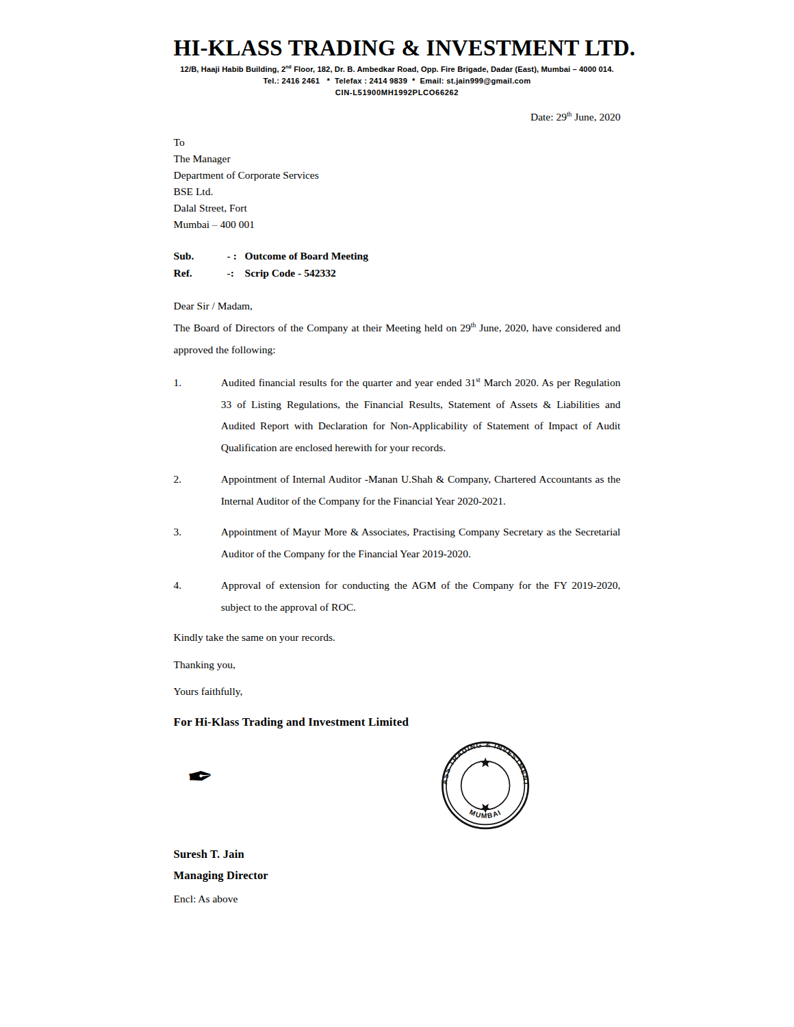HI-KLASS TRADING & INVESTMENT LTD.
12/B, Haaji Habib Building, 2nd Floor, 182, Dr. B. Ambedkar Road, Opp. Fire Brigade, Dadar (East), Mumbai – 4000 014.
Tel.: 2416 2461 * Telefax : 2414 9839 * Email: st.jain999@gmail.com
CIN-L51900MH1992PLCO66262
Date: 29th June, 2020
To
The Manager
Department of Corporate Services
BSE Ltd.
Dalal Street, Fort
Mumbai – 400 001
| Sub. | - : | Outcome of Board Meeting |
| Ref. | -: | Scrip Code - 542332 |
Dear Sir / Madam,
The Board of Directors of the Company at their Meeting held on 29th June, 2020, have considered and approved the following:
Audited financial results for the quarter and year ended 31st March 2020. As per Regulation 33 of Listing Regulations, the Financial Results, Statement of Assets & Liabilities and Audited Report with Declaration for Non-Applicability of Statement of Impact of Audit Qualification are enclosed herewith for your records.
Appointment of Internal Auditor -Manan U.Shah & Company, Chartered Accountants as the Internal Auditor of the Company for the Financial Year 2020-2021.
Appointment of Mayur More & Associates, Practising Company Secretary as the Secretarial Auditor of the Company for the Financial Year 2019-2020.
Approval of extension for conducting the AGM of the Company for the FY 2019-2020, subject to the approval of ROC.
Kindly take the same on your records.
Thanking you,
Yours faithfully,
For Hi-Klass Trading and Investment Limited
    
✒
Suresh T. Jain
Managing Director
Encl: As above
HI-KLASS TRADING & INVESTMENT LTD. MUMBAI